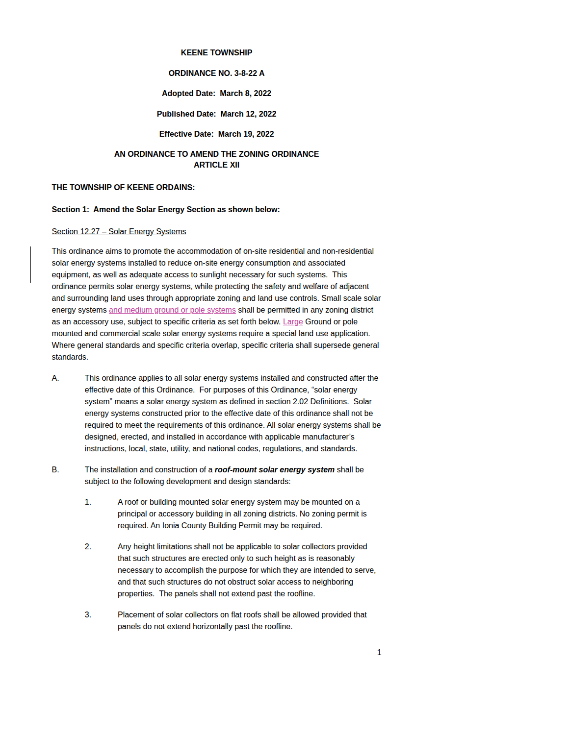KEENE TOWNSHIP
ORDINANCE NO. 3-8-22 A
Adopted Date: March 8, 2022
Published Date: March 12, 2022
Effective Date: March 19, 2022
AN ORDINANCE TO AMEND THE ZONING ORDINANCE
ARTICLE XII
THE TOWNSHIP OF KEENE ORDAINS:
Section 1: Amend the Solar Energy Section as shown below:
Section 12.27 – Solar Energy Systems
This ordinance aims to promote the accommodation of on-site residential and non-residential solar energy systems installed to reduce on-site energy consumption and associated equipment, as well as adequate access to sunlight necessary for such systems. This ordinance permits solar energy systems, while protecting the safety and welfare of adjacent and surrounding land uses through appropriate zoning and land use controls. Small scale solar energy systems and medium ground or pole systems shall be permitted in any zoning district as an accessory use, subject to specific criteria as set forth below. Large Ground or pole mounted and commercial scale solar energy systems require a special land use application. Where general standards and specific criteria overlap, specific criteria shall supersede general standards.
A. This ordinance applies to all solar energy systems installed and constructed after the effective date of this Ordinance. For purposes of this Ordinance, “solar energy system” means a solar energy system as defined in section 2.02 Definitions. Solar energy systems constructed prior to the effective date of this ordinance shall not be required to meet the requirements of this ordinance. All solar energy systems shall be designed, erected, and installed in accordance with applicable manufacturer’s instructions, local, state, utility, and national codes, regulations, and standards.
B. The installation and construction of a roof-mount solar energy system shall be subject to the following development and design standards:
1. A roof or building mounted solar energy system may be mounted on a principal or accessory building in all zoning districts. No zoning permit is required. An Ionia County Building Permit may be required.
2. Any height limitations shall not be applicable to solar collectors provided that such structures are erected only to such height as is reasonably necessary to accomplish the purpose for which they are intended to serve, and that such structures do not obstruct solar access to neighboring properties. The panels shall not extend past the roofline.
3. Placement of solar collectors on flat roofs shall be allowed provided that panels do not extend horizontally past the roofline.
1